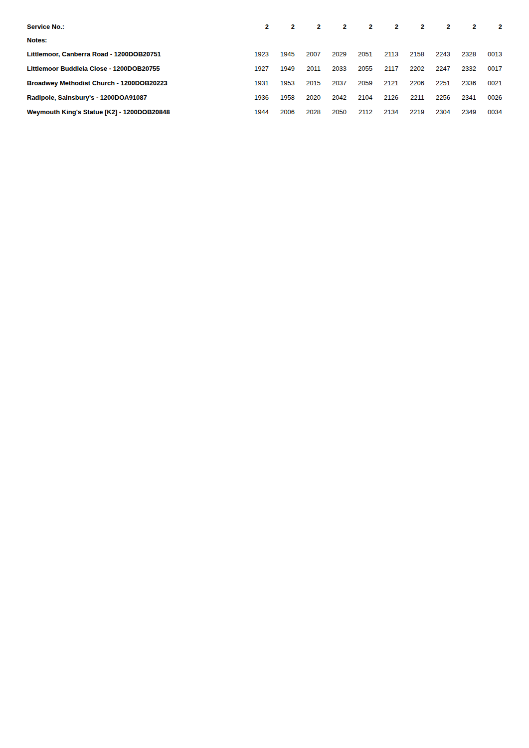| Service No.: | 2 | 2 | 2 | 2 | 2 | 2 | 2 | 2 | 2 | 2 |
| --- | --- | --- | --- | --- | --- | --- | --- | --- | --- | --- |
| Notes: | | | | | | | | | | |
| Littlemoor, Canberra Road - 1200DOB20751 | 1923 | 1945 | 2007 | 2029 | 2051 | 2113 | 2158 | 2243 | 2328 | 0013 |
| Littlemoor Buddleia Close - 1200DOB20755 | 1927 | 1949 | 2011 | 2033 | 2055 | 2117 | 2202 | 2247 | 2332 | 0017 |
| Broadwey Methodist Church - 1200DOB20223 | 1931 | 1953 | 2015 | 2037 | 2059 | 2121 | 2206 | 2251 | 2336 | 0021 |
| Radipole, Sainsbury's - 1200DOA91087 | 1936 | 1958 | 2020 | 2042 | 2104 | 2126 | 2211 | 2256 | 2341 | 0026 |
| Weymouth King's Statue [K2] - 1200DOB20848 | 1944 | 2006 | 2028 | 2050 | 2112 | 2134 | 2219 | 2304 | 2349 | 0034 |